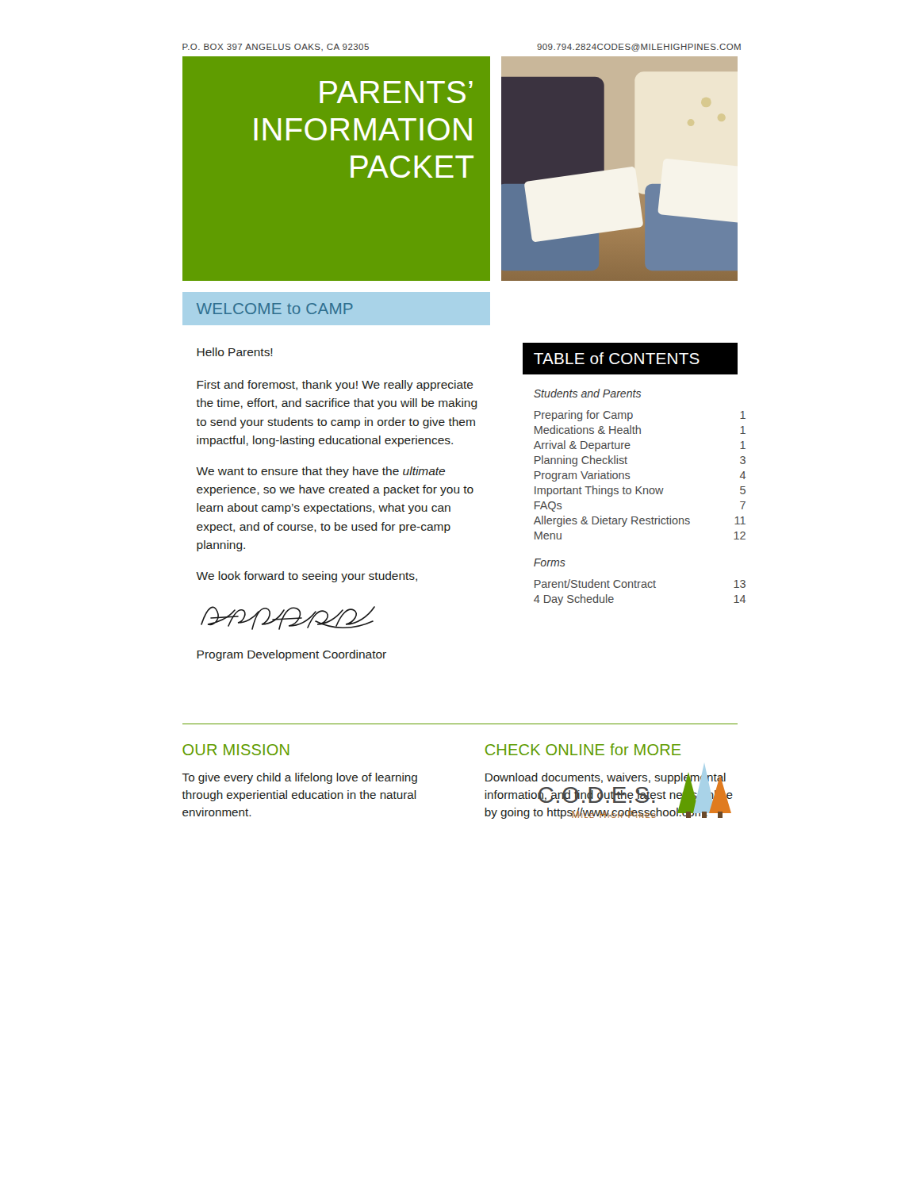P.O. BOX 397 ANGELUS OAKS, CA 92305 909.794.2824 CODES@MILEHIGHPINES.COM
PARENTS’
INFORMATION
PACKET
WELCOME to CAMP
Hello Parents!
First and foremost, thank you! We really appreciate the time, effort, and sacrifice that you will be making to send your students to camp in order to give them impactful, long-lasting educational experiences.
We want to ensure that they have the ultimate experience, so we have created a packet for you to learn about camp’s expectations, what you can expect, and of course, to be used for pre-camp planning.
We look forward to seeing your students,
Program Development Coordinator
TABLE of CONTENTS
Students and Parents
| Preparing for Camp | 1 |
| Medications & Health | 1 |
| Arrival & Departure | 1 |
| Planning Checklist | 3 |
| Program Variations | 4 |
| Important Things to Know | 5 |
| FAQs | 7 |
| Allergies & Dietary Restrictions | 11 |
| Menu | 12 |
Forms
| Parent/Student Contract | 13 |
| 4 Day Schedule | 14 |
OUR MISSION
To give every child a lifelong love of learning through experiential education in the natural environment.
CHECK ONLINE for MORE
Download documents, waivers, supplemental information, and find out the latest news online by going to https://www.codesschool.com.
C.O.D.E.S.
Mile High Pines